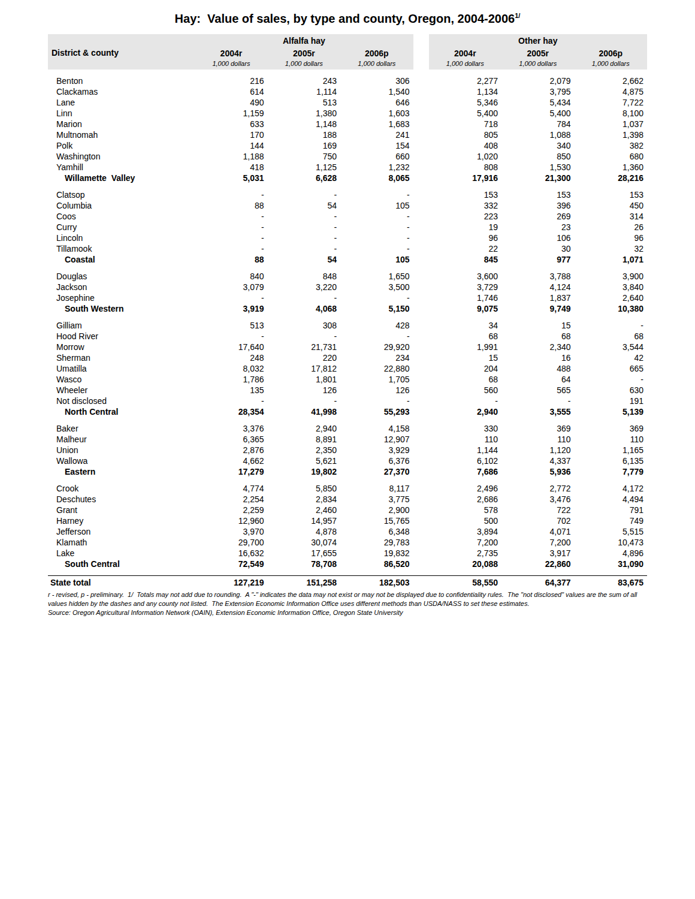Hay: Value of sales, by type and county, Oregon, 2004-20061/
| District & county | Alfalfa hay | | Other hay |
| --- | --- | --- | --- |
| 2004r | 2005r | 2006p | 2004r | 2005r | 2006p |
| | 1,000 dollars | 1,000 dollars | 1,000 dollars | 1,000 dollars | 1,000 dollars | 1,000 dollars |
| Benton | 216 | 243 | 306 | | 2,277 | 2,079 | 2,662 |
| Clackamas | 614 | 1,114 | 1,540 | | 1,134 | 3,795 | 4,875 |
| Lane | 490 | 513 | 646 | | 5,346 | 5,434 | 7,722 |
| Linn | 1,159 | 1,380 | 1,603 | | 5,400 | 5,400 | 8,100 |
| Marion | 633 | 1,148 | 1,683 | | 718 | 784 | 1,037 |
| Multnomah | 170 | 188 | 241 | | 805 | 1,088 | 1,398 |
| Polk | 144 | 169 | 154 | | 408 | 340 | 382 |
| Washington | 1,188 | 750 | 660 | | 1,020 | 850 | 680 |
| Yamhill | 418 | 1,125 | 1,232 | | 808 | 1,530 | 1,360 |
| Willamette Valley | 5,031 | 6,628 | 8,065 | | 17,916 | 21,300 | 28,216 |
| Clatsop | - | - | - | | 153 | 153 | 153 |
| Columbia | 88 | 54 | 105 | | 332 | 396 | 450 |
| Coos | - | - | - | | 223 | 269 | 314 |
| Curry | - | - | - | | 19 | 23 | 26 |
| Lincoln | - | - | - | | 96 | 106 | 96 |
| Tillamook | - | - | - | | 22 | 30 | 32 |
| Coastal | 88 | 54 | 105 | | 845 | 977 | 1,071 |
| Douglas | 840 | 848 | 1,650 | | 3,600 | 3,788 | 3,900 |
| Jackson | 3,079 | 3,220 | 3,500 | | 3,729 | 4,124 | 3,840 |
| Josephine | - | - | - | | 1,746 | 1,837 | 2,640 |
| South Western | 3,919 | 4,068 | 5,150 | | 9,075 | 9,749 | 10,380 |
| Gilliam | 513 | 308 | 428 | | 34 | 15 | - |
| Hood River | - | - | - | | 68 | 68 | 68 |
| Morrow | 17,640 | 21,731 | 29,920 | | 1,991 | 2,340 | 3,544 |
| Sherman | 248 | 220 | 234 | | 15 | 16 | 42 |
| Umatilla | 8,032 | 17,812 | 22,880 | | 204 | 488 | 665 |
| Wasco | 1,786 | 1,801 | 1,705 | | 68 | 64 | - |
| Wheeler | 135 | 126 | 126 | | 560 | 565 | 630 |
| Not disclosed | - | - | - | | - | - | 191 |
| North Central | 28,354 | 41,998 | 55,293 | | 2,940 | 3,555 | 5,139 |
| Baker | 3,376 | 2,940 | 4,158 | | 330 | 369 | 369 |
| Malheur | 6,365 | 8,891 | 12,907 | | 110 | 110 | 110 |
| Union | 2,876 | 2,350 | 3,929 | | 1,144 | 1,120 | 1,165 |
| Wallowa | 4,662 | 5,621 | 6,376 | | 6,102 | 4,337 | 6,135 |
| Eastern | 17,279 | 19,802 | 27,370 | | 7,686 | 5,936 | 7,779 |
| Crook | 4,774 | 5,850 | 8,117 | | 2,496 | 2,772 | 4,172 |
| Deschutes | 2,254 | 2,834 | 3,775 | | 2,686 | 3,476 | 4,494 |
| Grant | 2,259 | 2,460 | 2,900 | | 578 | 722 | 791 |
| Harney | 12,960 | 14,957 | 15,765 | | 500 | 702 | 749 |
| Jefferson | 3,970 | 4,878 | 6,348 | | 3,894 | 4,071 | 5,515 |
| Klamath | 29,700 | 30,074 | 29,783 | | 7,200 | 7,200 | 10,473 |
| Lake | 16,632 | 17,655 | 19,832 | | 2,735 | 3,917 | 4,896 |
| South Central | 72,549 | 78,708 | 86,520 | | 20,088 | 22,860 | 31,090 |
| State total | 127,219 | 151,258 | 182,503 | | 58,550 | 64,377 | 83,675 |
r - revised, p - preliminary. 1/ Totals may not add due to rounding. A "-" indicates the data may not exist or may not be displayed due to confidentiality rules. The "not disclosed" values are the sum of all values hidden by the dashes and any county not listed. The Extension Economic Information Office uses different methods than USDA/NASS to set these estimates.
Source: Oregon Agricultural Information Network (OAIN), Extension Economic Information Office, Oregon State University